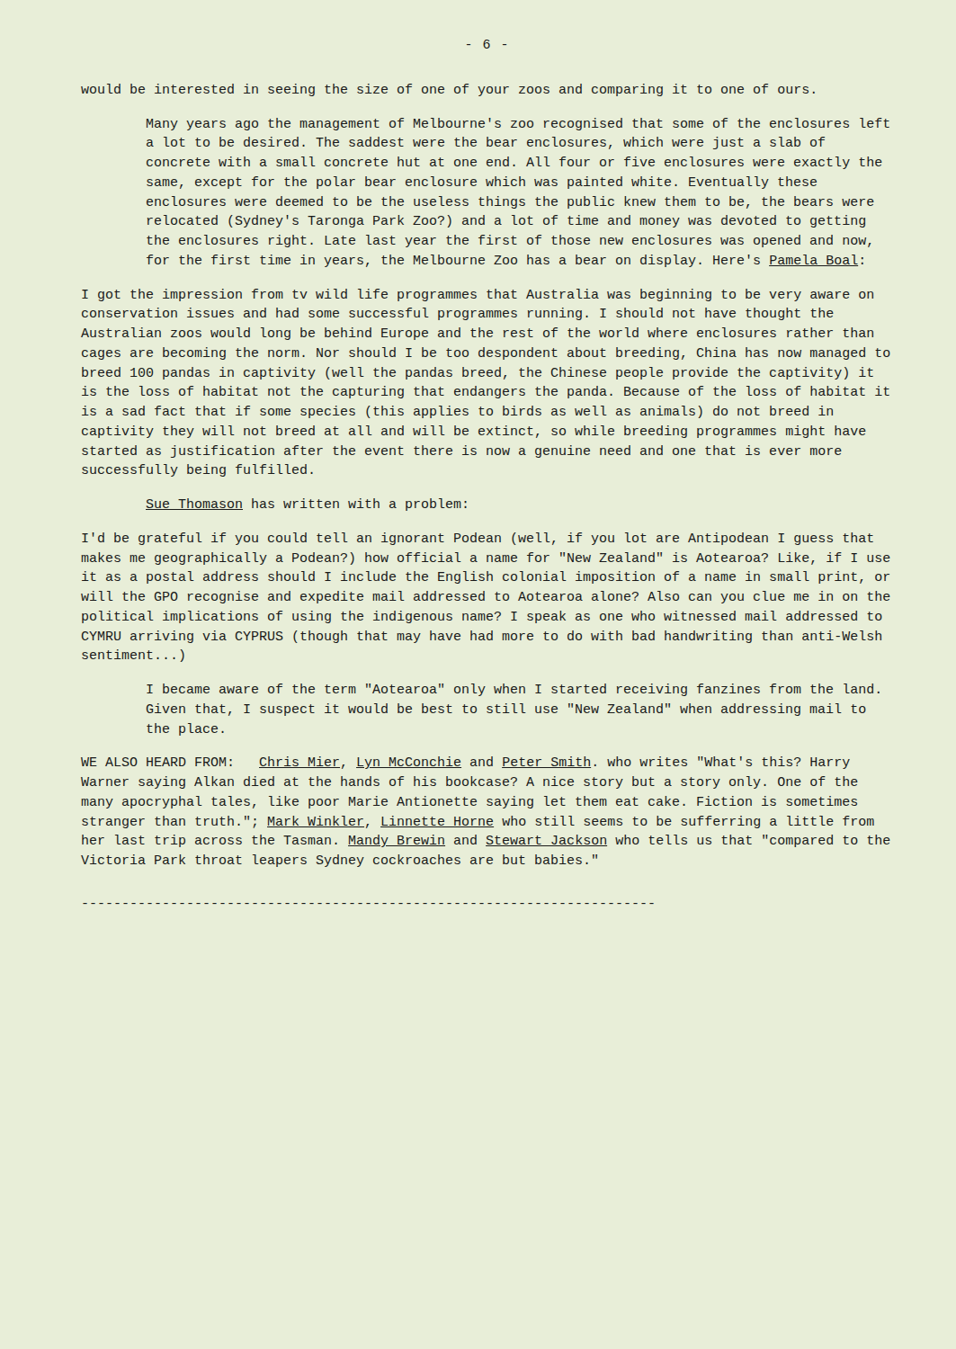- 6 -
would be interested in seeing the size of one of your zoos and comparing it to one of ours.
Many years ago the management of Melbourne's zoo recognised that some of the enclosures left a lot to be desired. The saddest were the bear enclosures, which were just a slab of concrete with a small concrete hut at one end. All four or five enclosures were exactly the same, except for the polar bear enclosure which was painted white. Eventually these enclosures were deemed to be the useless things the public knew them to be, the bears were relocated (Sydney's Taronga Park Zoo?) and a lot of time and money was devoted to getting the enclosures right. Late last year the first of those new enclosures was opened and now, for the first time in years, the Melbourne Zoo has a bear on display. Here's Pamela Boal:
I got the impression from tv wild life programmes that Australia was beginning to be very aware on conservation issues and had some successful programmes running. I should not have thought the Australian zoos would long be behind Europe and the rest of the world where enclosures rather than cages are becoming the norm. Nor should I be too despondent about breeding, China has now managed to breed 100 pandas in captivity (well the pandas breed, the Chinese people provide the captivity) it is the loss of habitat not the capturing that endangers the panda. Because of the loss of habitat it is a sad fact that if some species (this applies to birds as well as animals) do not breed in captivity they will not breed at all and will be extinct, so while breeding programmes might have started as justification after the event there is now a genuine need and one that is ever more successfully being fulfilled.
Sue Thomason has written with a problem:
I'd be grateful if you could tell an ignorant Podean (well, if you lot are Antipodean I guess that makes me geographically a Podean?) how official a name for "New Zealand" is Aotearoa? Like, if I use it as a postal address should I include the English colonial imposition of a name in small print, or will the GPO recognise and expedite mail addressed to Aotearoa alone? Also can you clue me in on the political implications of using the indigenous name? I speak as one who witnessed mail addressed to CYMRU arriving via CYPRUS (though that may have had more to do with bad handwriting than anti-Welsh sentiment...)
I became aware of the term "Aotearoa" only when I started receiving fanzines from the land. Given that, I suspect it would be best to still use "New Zealand" when addressing mail to the place.
WE ALSO HEARD FROM: Chris Mier, Lyn McConchie and Peter Smith. who writes "What's this? Harry Warner saying Alkan died at the hands of his bookcase? A nice story but a story only. One of the many apocryphal tales, like poor Marie Antionette saying let them eat cake. Fiction is sometimes stranger than truth."; Mark Winkler, Linnette Horne who still seems to be sufferring a little from her last trip across the Tasman. Mandy Brewin and Stewart Jackson who tells us that "compared to the Victoria Park throat leapers Sydney cockroaches are but babies."
-----------------------------------------------------------------------